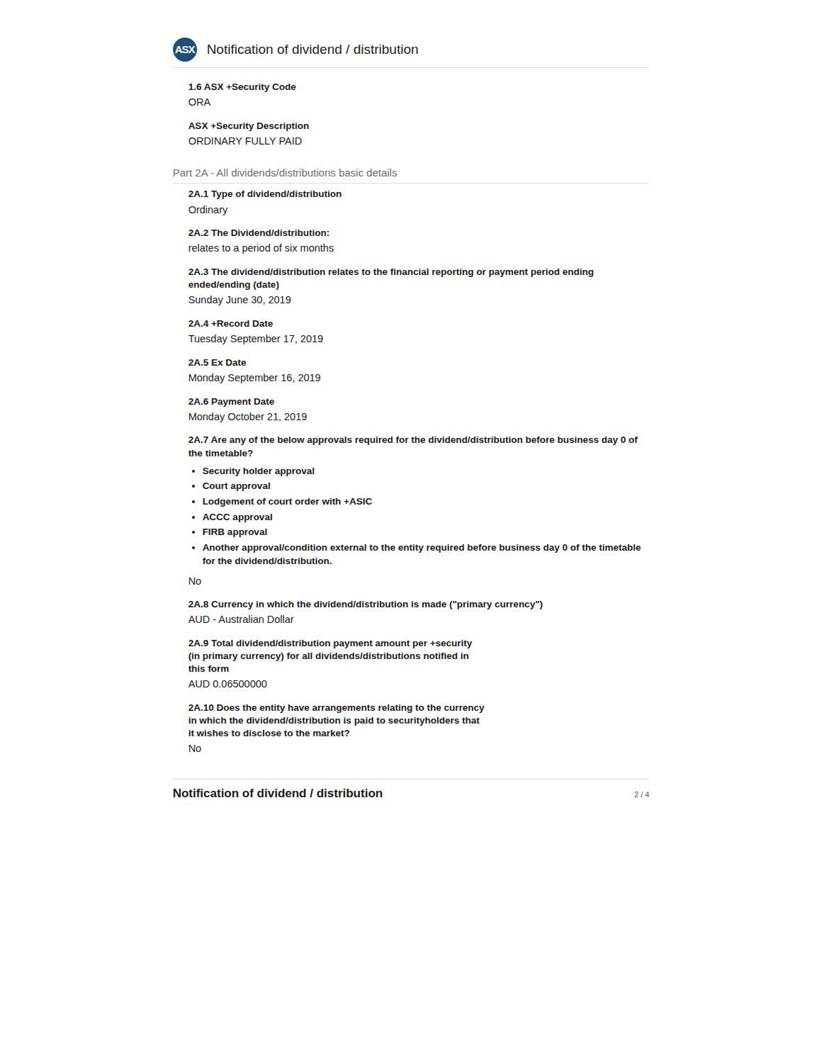ASX
Notification of dividend / distribution
1.6 ASX +Security Code
ORA
ASX +Security Description
ORDINARY FULLY PAID
Part 2A - All dividends/distributions basic details
2A.1 Type of dividend/distribution
Ordinary
2A.2 The Dividend/distribution:
relates to a period of six months
2A.3 The dividend/distribution relates to the financial reporting or payment period ending ended/ending (date)
Sunday June 30, 2019
2A.4 +Record Date
Tuesday September 17, 2019
2A.5 Ex Date
Monday September 16, 2019
2A.6 Payment Date
Monday October 21, 2019
2A.7 Are any of the below approvals required for the dividend/distribution before business day 0 of the timetable?
Security holder approval
Court approval
Lodgement of court order with +ASIC
ACCC approval
FIRB approval
Another approval/condition external to the entity required before business day 0 of the timetable for the dividend/distribution.
No
2A.8 Currency in which the dividend/distribution is made ("primary currency")
AUD - Australian Dollar
2A.9 Total dividend/distribution payment amount per +security (in primary currency) for all dividends/distributions notified in this form
AUD 0.06500000
2A.10 Does the entity have arrangements relating to the currency in which the dividend/distribution is paid to securityholders that it wishes to disclose to the market?
No
Notification of dividend / distribution
2 / 4